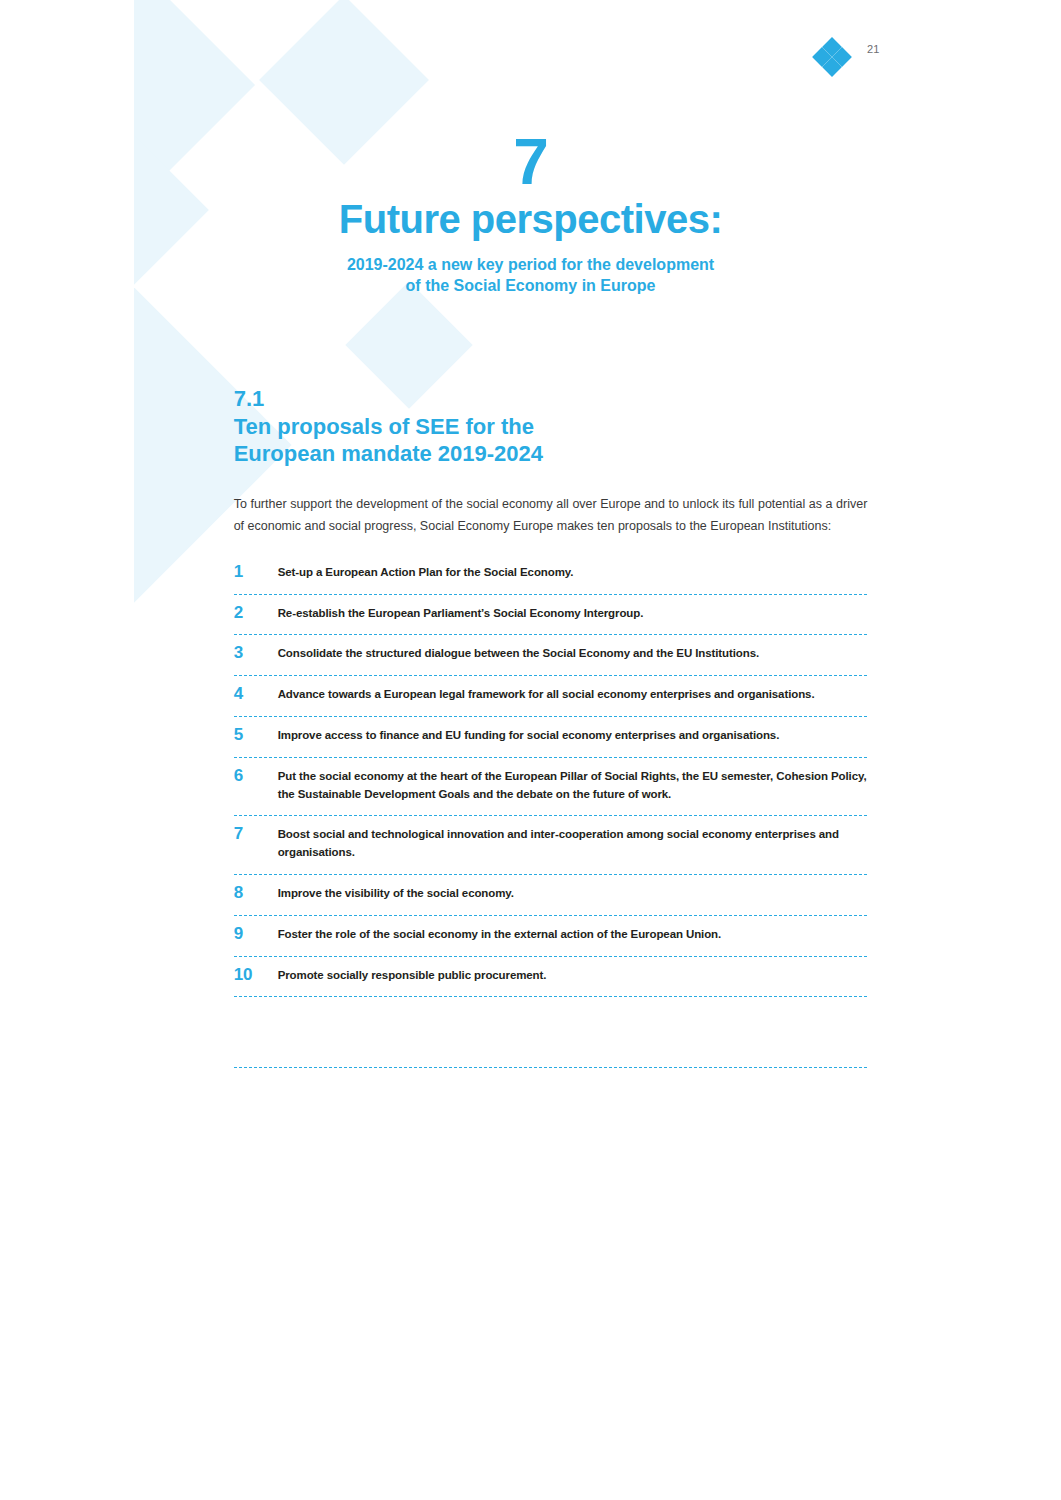21
7
Future perspectives:
2019-2024 a new key period for the development
of the Social Economy in Europe
7.1
Ten proposals of SEE for the
European mandate 2019-2024
To further support the development of the social economy all over Europe and to unlock its full potential as a driver of economic and social progress, Social Economy Europe makes ten proposals to the European Institutions:
Set-up a European Action Plan for the Social Economy.
Re-establish the European Parliament’s Social Economy Intergroup.
Consolidate the structured dialogue between the Social Economy and the EU Institutions.
Advance towards a European legal framework for all social economy enterprises and organisations.
Improve access to finance and EU funding for social economy enterprises and organisations.
Put the social economy at the heart of the European Pillar of Social Rights, the EU semester, Cohesion Policy, the Sustainable Development Goals and the debate on the future of work.
Boost social and technological innovation and inter-cooperation among social economy enterprises and organisations.
Improve the visibility of the social economy.
Foster the role of the social economy in the external action of the European Union.
Promote socially responsible public procurement.